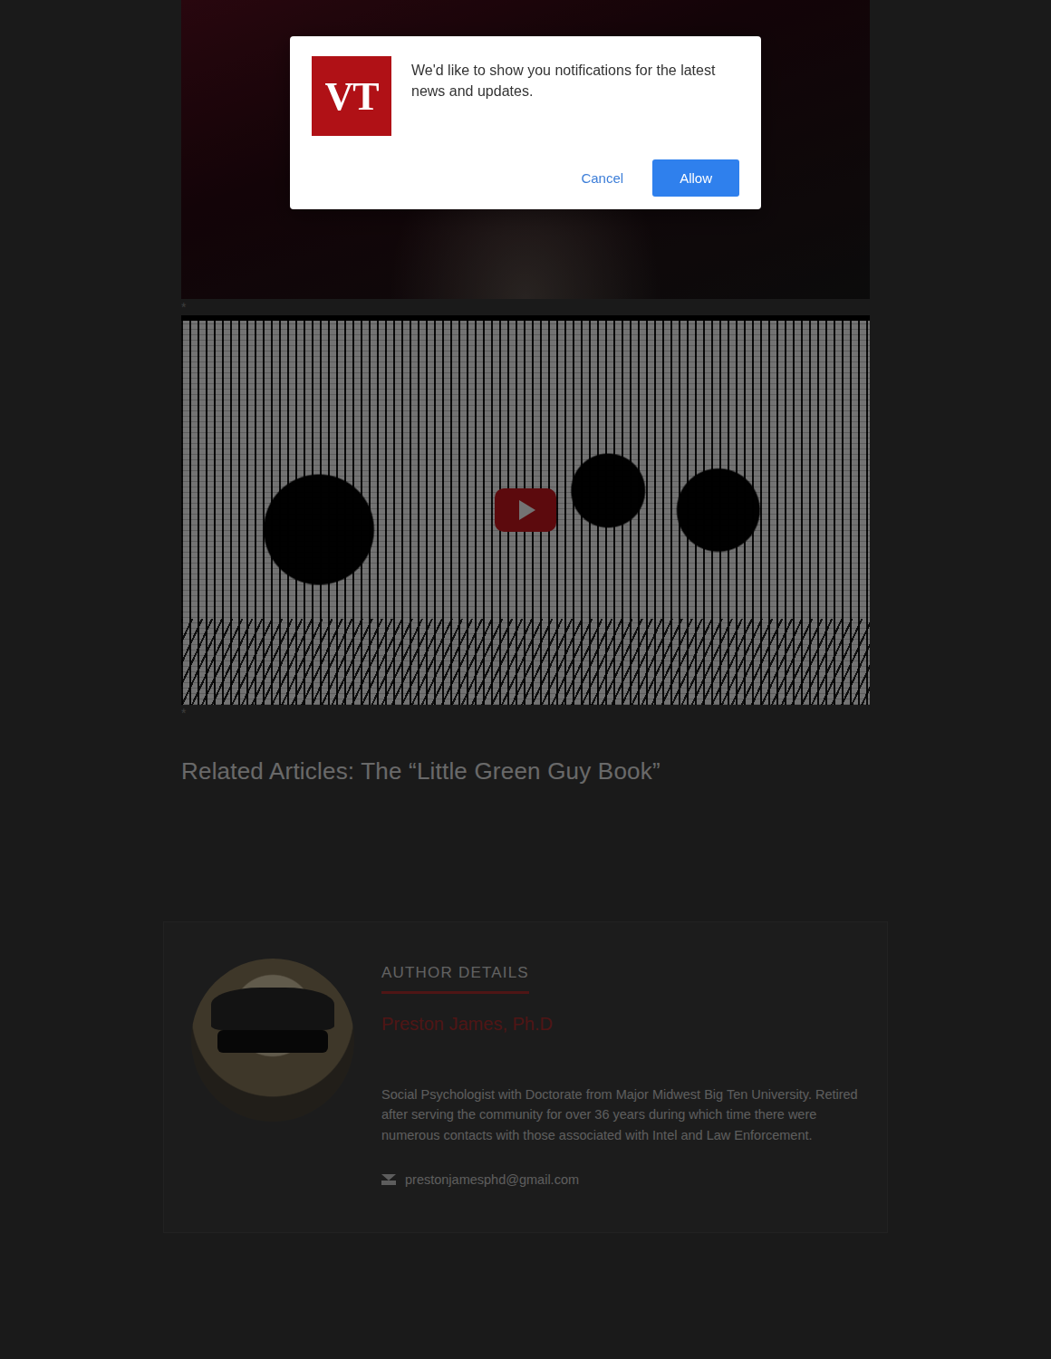*
*
Related Articles: The “Little Green Guy Book”
Author Details
Preston James, Ph.D
Social Psychologist with Doctorate from Major Midwest Big Ten University. Retired after serving the community for over 36 years during which time there were numerous contacts with those associated with Intel and Law Enforcement.
prestonjamesphd@gmail.com
VT
We'd like to show you notifications for the latest news and updates.
Cancel Allow